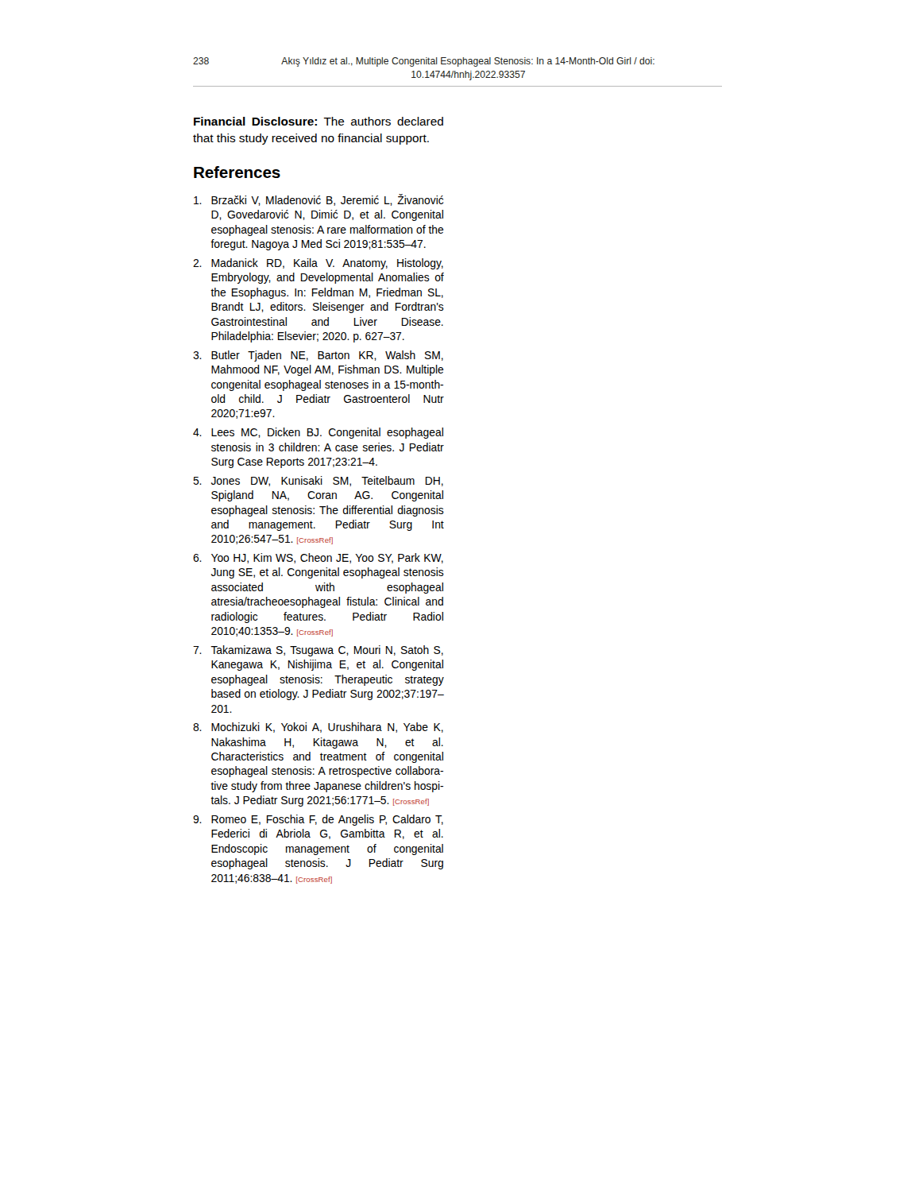238 Akış Yıldız et al., Multiple Congenital Esophageal Stenosis: In a 14-Month-Old Girl / doi: 10.14744/hnhj.2022.93357
Financial Disclosure: The authors declared that this study received no financial support.
References
Brzački V, Mladenović B, Jeremić L, Živanović D, Govedarović N, Dimić D, et al. Congenital esophageal stenosis: A rare malformation of the foregut. Nagoya J Med Sci 2019;81:535–47.
Madanick RD, Kaila V. Anatomy, Histology, Embryology, and Developmental Anomalies of the Esophagus. In: Feldman M, Friedman SL, Brandt LJ, editors. Sleisenger and Fordtran's Gastrointestinal and Liver Disease. Philadelphia: Elsevier; 2020. p. 627–37.
Butler Tjaden NE, Barton KR, Walsh SM, Mahmood NF, Vogel AM, Fishman DS. Multiple congenital esophageal stenoses in a 15-month-old child. J Pediatr Gastroenterol Nutr 2020;71:e97.
Lees MC, Dicken BJ. Congenital esophageal stenosis in 3 children: A case series. J Pediatr Surg Case Reports 2017;23:21–4.
Jones DW, Kunisaki SM, Teitelbaum DH, Spigland NA, Coran AG. Congenital esophageal stenosis: The differential diagnosis and management. Pediatr Surg Int 2010;26:547–51. [CrossRef]
Yoo HJ, Kim WS, Cheon JE, Yoo SY, Park KW, Jung SE, et al. Congenital esophageal stenosis associated with esophageal atresia/tracheoesophageal fistula: Clinical and radiologic features. Pediatr Radiol 2010;40:1353–9. [CrossRef]
Takamizawa S, Tsugawa C, Mouri N, Satoh S, Kanegawa K, Nishijima E, et al. Congenital esophageal stenosis: Therapeutic strategy based on etiology. J Pediatr Surg 2002;37:197–201.
Mochizuki K, Yokoi A, Urushihara N, Yabe K, Nakashima H, Kitagawa N, et al. Characteristics and treatment of congenital esophageal stenosis: A retrospective collaborative study from three Japanese children's hospitals. J Pediatr Surg 2021;56:1771–5. [CrossRef]
Romeo E, Foschia F, de Angelis P, Caldaro T, Federici di Abriola G, Gambitta R, et al. Endoscopic management of congenital esophageal stenosis. J Pediatr Surg 2011;46:838–41. [CrossRef]